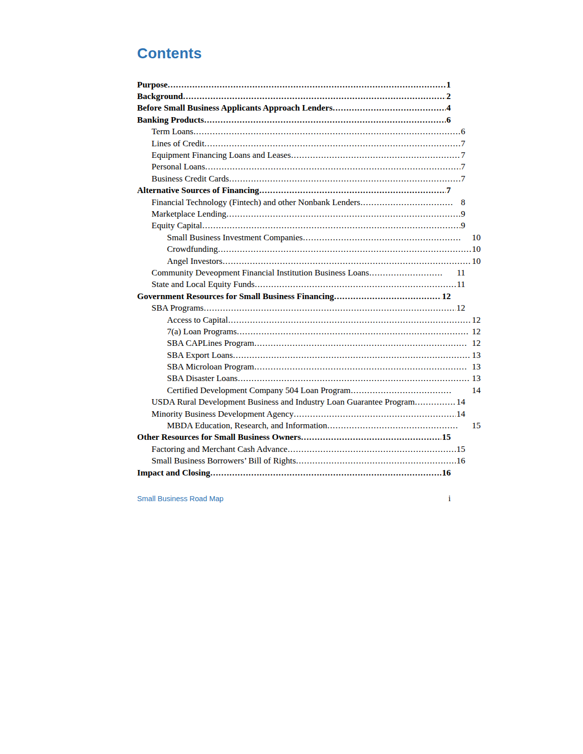Contents
Purpose .......................................................................................................................... 1
Background ..................................................................................................................... 2
Before Small Business Applicants Approach Lenders ............................................................. 4
Banking Products ......................................................................................................... 6
Term Loans ......................................................................................................... 6
Lines of Credit ................................................................................................... 7
Equipment Financing Loans and Leases ................................................................. 7
Personal Loans ................................................................................................... 7
Business Credit Cards ....................................................................................... 7
Alternative Sources of Financing .............................................................................. 7
Financial Technology (Fintech) and other Nonbank Lenders .................................. 8
Marketplace Lending ......................................................................................... 9
Equity Capital ................................................................................................... 9
Small Business Investment Companies .......................................................... 10
Crowdfunding ............................................................................................... 10
Angel Investors ............................................................................................ 10
Community Deveopment Financial Institution Business Loans ........................... 11
State and Local Equity Funds .............................................................................. 11
Government Resources for Small Business Financing ........................................................... 12
SBA Programs .................................................................................................. 12
Access to Capital ......................................................................................... 12
7(a) Loan Programs ..................................................................................... 12
SBA CAPLines Program .............................................................................. 12
SBA Export Loans ....................................................................................... 13
SBA Microloan Program .............................................................................. 13
SBA Disaster Loans ..................................................................................... 13
Certified Development Company 504 Loan Program ..................................... 14
USDA Rural Development Business and Industry Loan Guarantee Program ....................... 14
Minority Business Development Agency ............................................................... 14
MBDA Education, Research, and Information ................................................ 15
Other Resources for Small Business Owners ......................................................................... 15
Factoring and Merchant Cash Advance ................................................................. 15
Small Business Borrowers’ Bill of Rights ............................................................. 16
Impact and Closing ................................................................................................. 16
Small Business Road Map i